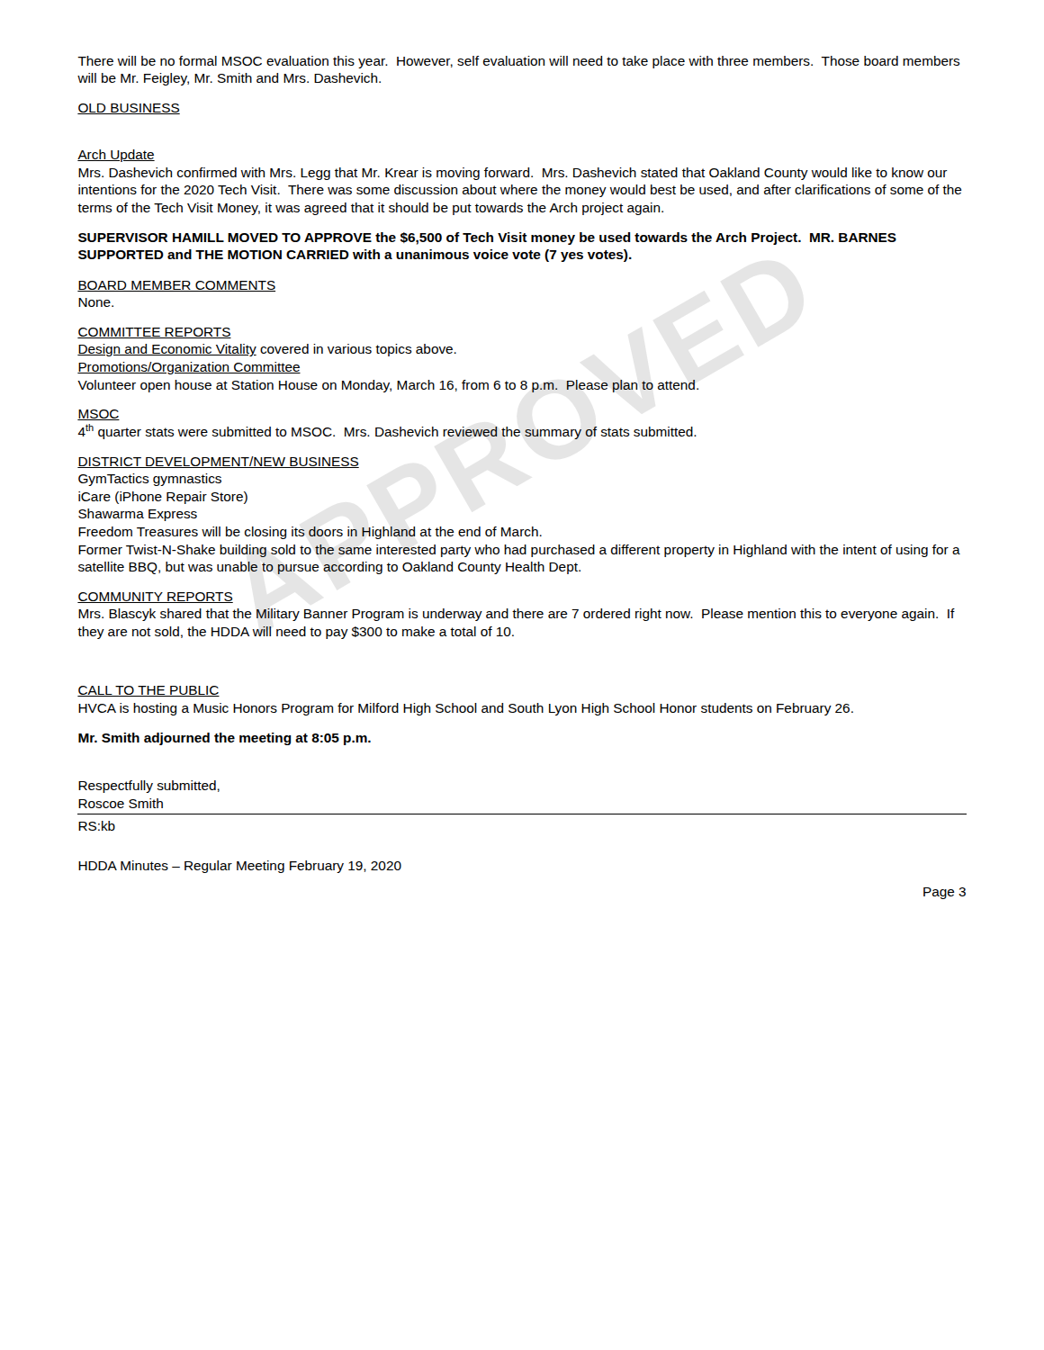APPROVED
There will be no formal MSOC evaluation this year. However, self evaluation will need to take place with three members. Those board members will be Mr. Feigley, Mr. Smith and Mrs. Dashevich.
OLD BUSINESS
Arch Update
Mrs. Dashevich confirmed with Mrs. Legg that Mr. Krear is moving forward. Mrs. Dashevich stated that Oakland County would like to know our intentions for the 2020 Tech Visit. There was some discussion about where the money would best be used, and after clarifications of some of the terms of the Tech Visit Money, it was agreed that it should be put towards the Arch project again.
SUPERVISOR HAMILL MOVED TO APPROVE the $6,500 of Tech Visit money be used towards the Arch Project. MR. BARNES SUPPORTED and THE MOTION CARRIED with a unanimous voice vote (7 yes votes).
BOARD MEMBER COMMENTS
None.
COMMITTEE REPORTS
Design and Economic Vitality covered in various topics above.
Promotions/Organization Committee
Volunteer open house at Station House on Monday, March 16, from 6 to 8 p.m. Please plan to attend.
MSOC
4th quarter stats were submitted to MSOC. Mrs. Dashevich reviewed the summary of stats submitted.
DISTRICT DEVELOPMENT/NEW BUSINESS
GymTactics gymnastics
iCare (iPhone Repair Store)
Shawarma Express
Freedom Treasures will be closing its doors in Highland at the end of March.
Former Twist-N-Shake building sold to the same interested party who had purchased a different property in Highland with the intent of using for a satellite BBQ, but was unable to pursue according to Oakland County Health Dept.
COMMUNITY REPORTS
Mrs. Blascyk shared that the Military Banner Program is underway and there are 7 ordered right now. Please mention this to everyone again. If they are not sold, the HDDA will need to pay $300 to make a total of 10.
CALL TO THE PUBLIC
HVCA is hosting a Music Honors Program for Milford High School and South Lyon High School Honor students on February 26.
Mr. Smith adjourned the meeting at 8:05 p.m.
Respectfully submitted,
Roscoe Smith
RS:kb
HDDA Minutes – Regular Meeting February 19, 2020
Page 3